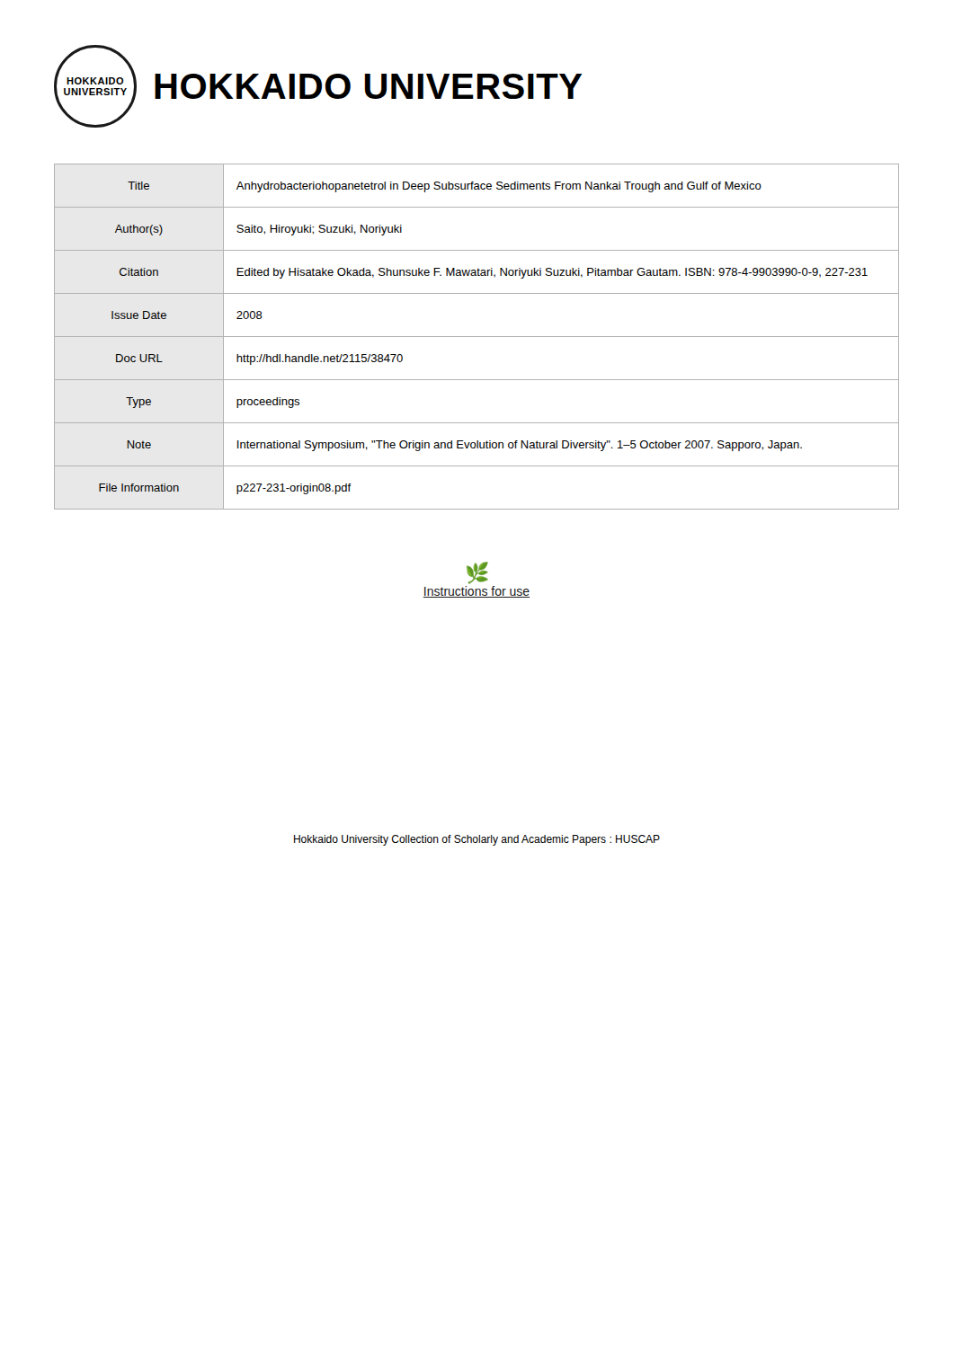HOKKAIDO
UNIVERSITY
HOKKAIDO UNIVERSITY
| Title | Anhydrobacteriohopanetetrol in Deep Subsurface Sediments From Nankai Trough and Gulf of Mexico |
| Author(s) | Saito, Hiroyuki; Suzuki, Noriyuki |
| Citation | Edited by Hisatake Okada, Shunsuke F. Mawatari, Noriyuki Suzuki, Pitambar Gautam. ISBN: 978-4-9903990-0-9, 227-231 |
| Issue Date | 2008 |
| Doc URL | http://hdl.handle.net/2115/38470 |
| Type | proceedings |
| Note | International Symposium, "The Origin and Evolution of Natural Diversity". 1–5 October 2007. Sapporo, Japan. |
| File Information | p227-231-origin08.pdf |
🌿
Instructions for use
Hokkaido University Collection of Scholarly and Academic Papers : HUSCAP